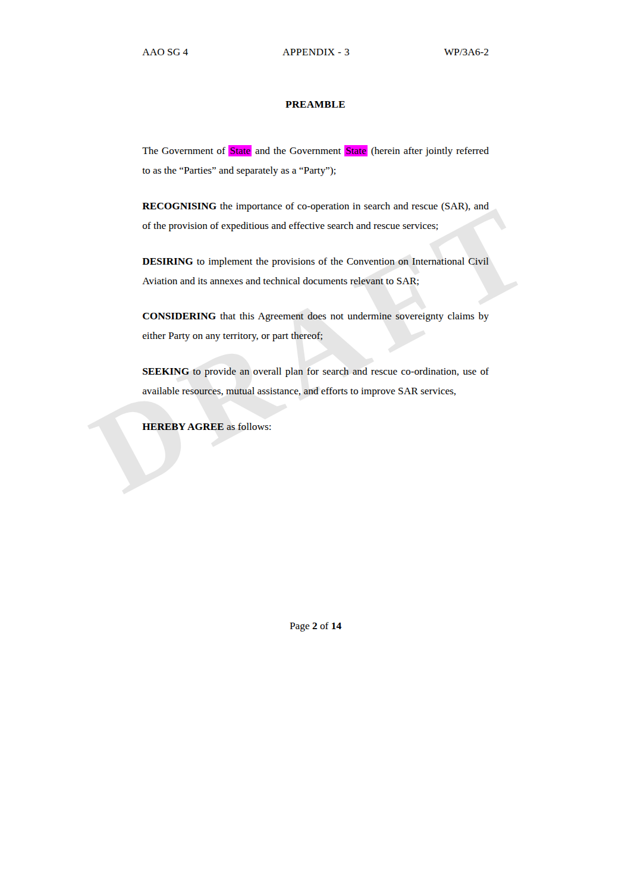DRAFT
AAO SG 4
APPENDIX - 3
WP/3A6-2
PREAMBLE
The Government of State and the Government State (herein after jointly referred to as the “Parties” and separately as a “Party”);
RECOGNISING the importance of co-operation in search and rescue (SAR), and of the provision of expeditious and effective search and rescue services;
DESIRING to implement the provisions of the Convention on International Civil Aviation and its annexes and technical documents relevant to SAR;
CONSIDERING that this Agreement does not undermine sovereignty claims by either Party on any territory, or part thereof;
SEEKING to provide an overall plan for search and rescue co-ordination, use of available resources, mutual assistance, and efforts to improve SAR services,
HEREBY AGREE as follows:
Page 2 of 14